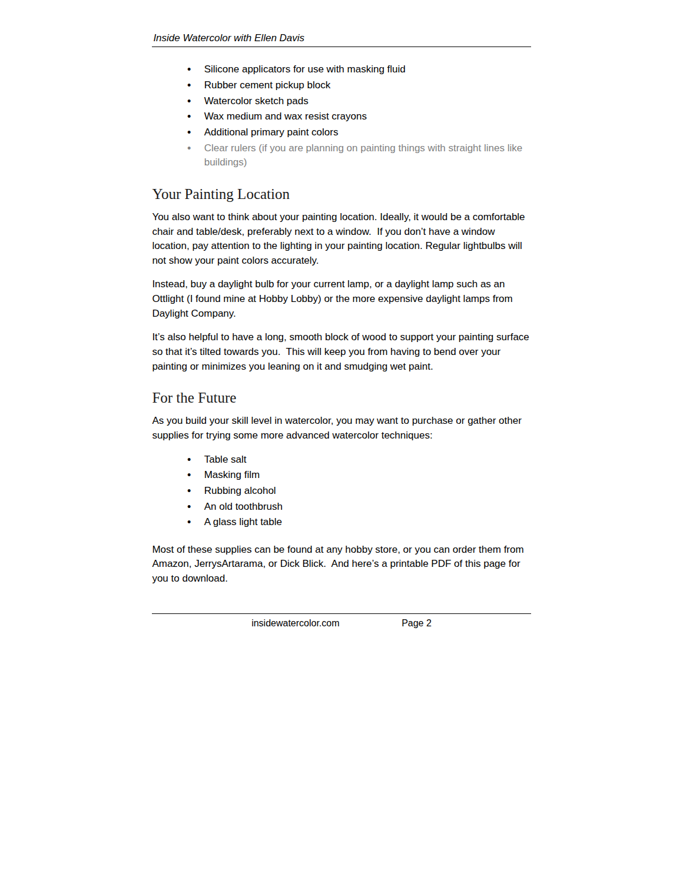Inside Watercolor with Ellen Davis
Silicone applicators for use with masking fluid
Rubber cement pickup block
Watercolor sketch pads
Wax medium and wax resist crayons
Additional primary paint colors
Clear rulers (if you are planning on painting things with straight lines like buildings)
Your Painting Location
You also want to think about your painting location. Ideally, it would be a comfortable chair and table/desk, preferably next to a window. If you don’t have a window location, pay attention to the lighting in your painting location. Regular lightbulbs will not show your paint colors accurately.
Instead, buy a daylight bulb for your current lamp, or a daylight lamp such as an Ottlight (I found mine at Hobby Lobby) or the more expensive daylight lamps from Daylight Company.
It’s also helpful to have a long, smooth block of wood to support your painting surface so that it’s tilted towards you. This will keep you from having to bend over your painting or minimizes you leaning on it and smudging wet paint.
For the Future
As you build your skill level in watercolor, you may want to purchase or gather other supplies for trying some more advanced watercolor techniques:
Table salt
Masking film
Rubbing alcohol
An old toothbrush
A glass light table
Most of these supplies can be found at any hobby store, or you can order them from Amazon, JerrysArtarama, or Dick Blick. And here’s a printable PDF of this page for you to download.
insidewatercolor.com Page 2